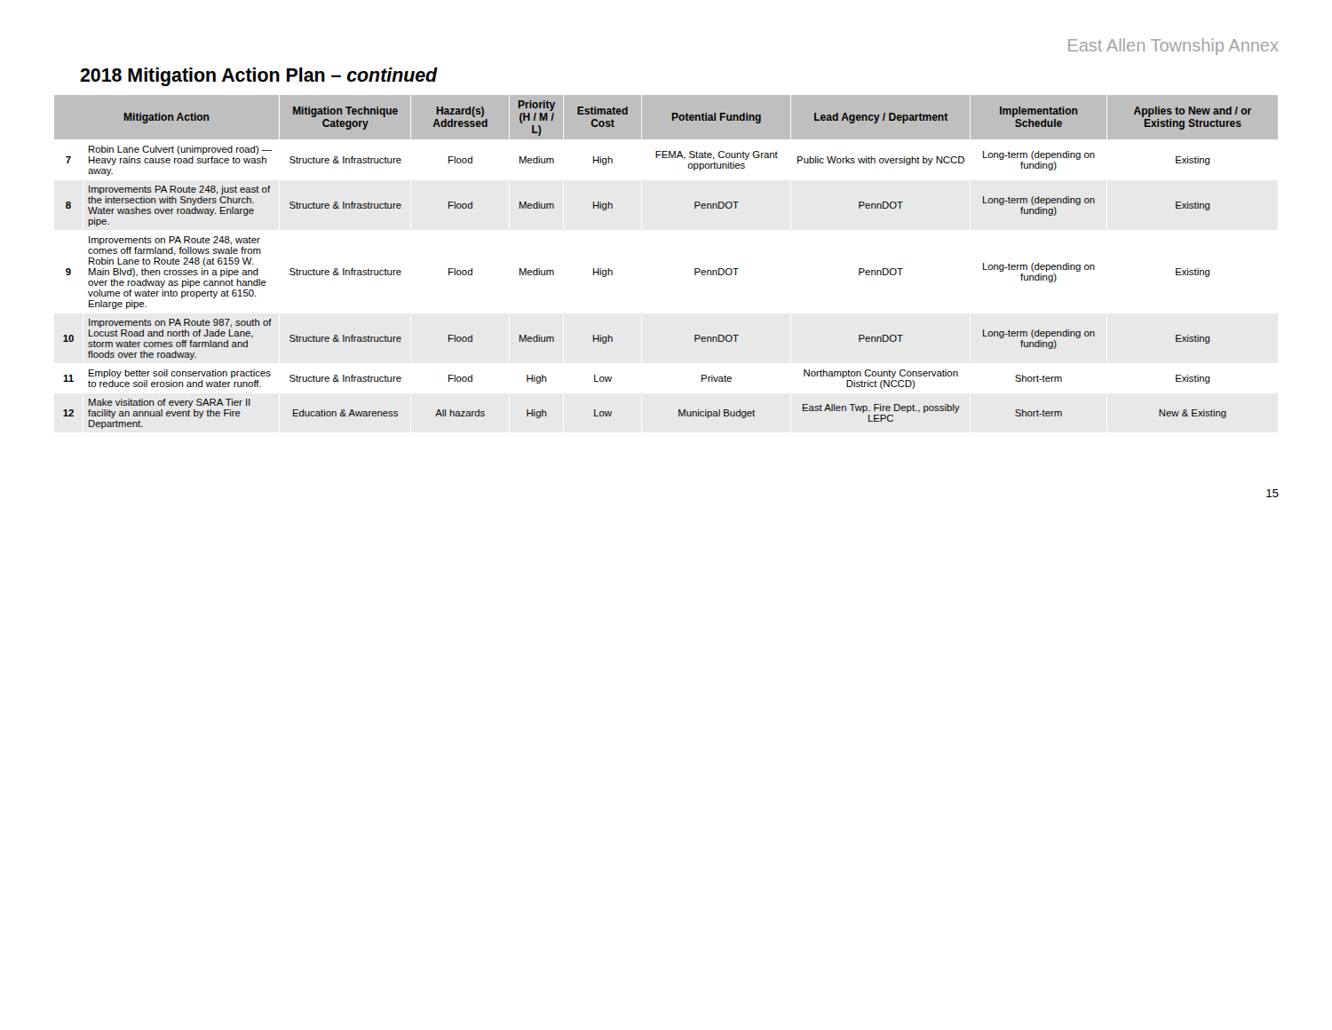East Allen Township Annex
2018 Mitigation Action Plan – continued
| Mitigation Action | Mitigation Technique Category | Hazard(s) Addressed | Priority (H / M / L) | Estimated Cost | Potential Funding | Lead Agency / Department | Implementation Schedule | Applies to New and / or Existing Structures |
| --- | --- | --- | --- | --- | --- | --- | --- | --- |
| 7 | Robin Lane Culvert (unimproved road) — Heavy rains cause road surface to wash away. | Structure & Infrastructure | Flood | Medium | High | FEMA, State, County Grant opportunities | Public Works with oversight by NCCD | Long-term (depending on funding) | Existing |
| 8 | Improvements PA Route 248, just east of the intersection with Snyders Church. Water washes over roadway. Enlarge pipe. | Structure & Infrastructure | Flood | Medium | High | PennDOT | PennDOT | Long-term (depending on funding) | Existing |
| 9 | Improvements on PA Route 248, water comes off farmland, follows swale from Robin Lane to Route 248 (at 6159 W. Main Blvd), then crosses in a pipe and over the roadway as pipe cannot handle volume of water into property at 6150. Enlarge pipe. | Structure & Infrastructure | Flood | Medium | High | PennDOT | PennDOT | Long-term (depending on funding) | Existing |
| 10 | Improvements on PA Route 987, south of Locust Road and north of Jade Lane, storm water comes off farmland and floods over the roadway. | Structure & Infrastructure | Flood | Medium | High | PennDOT | PennDOT | Long-term (depending on funding) | Existing |
| 11 | Employ better soil conservation practices to reduce soil erosion and water runoff. | Structure & Infrastructure | Flood | High | Low | Private | Northampton County Conservation District (NCCD) | Short-term | Existing |
| 12 | Make visitation of every SARA Tier II facility an annual event by the Fire Department. | Education & Awareness | All hazards | High | Low | Municipal Budget | East Allen Twp. Fire Dept., possibly LEPC | Short-term | New & Existing |
15